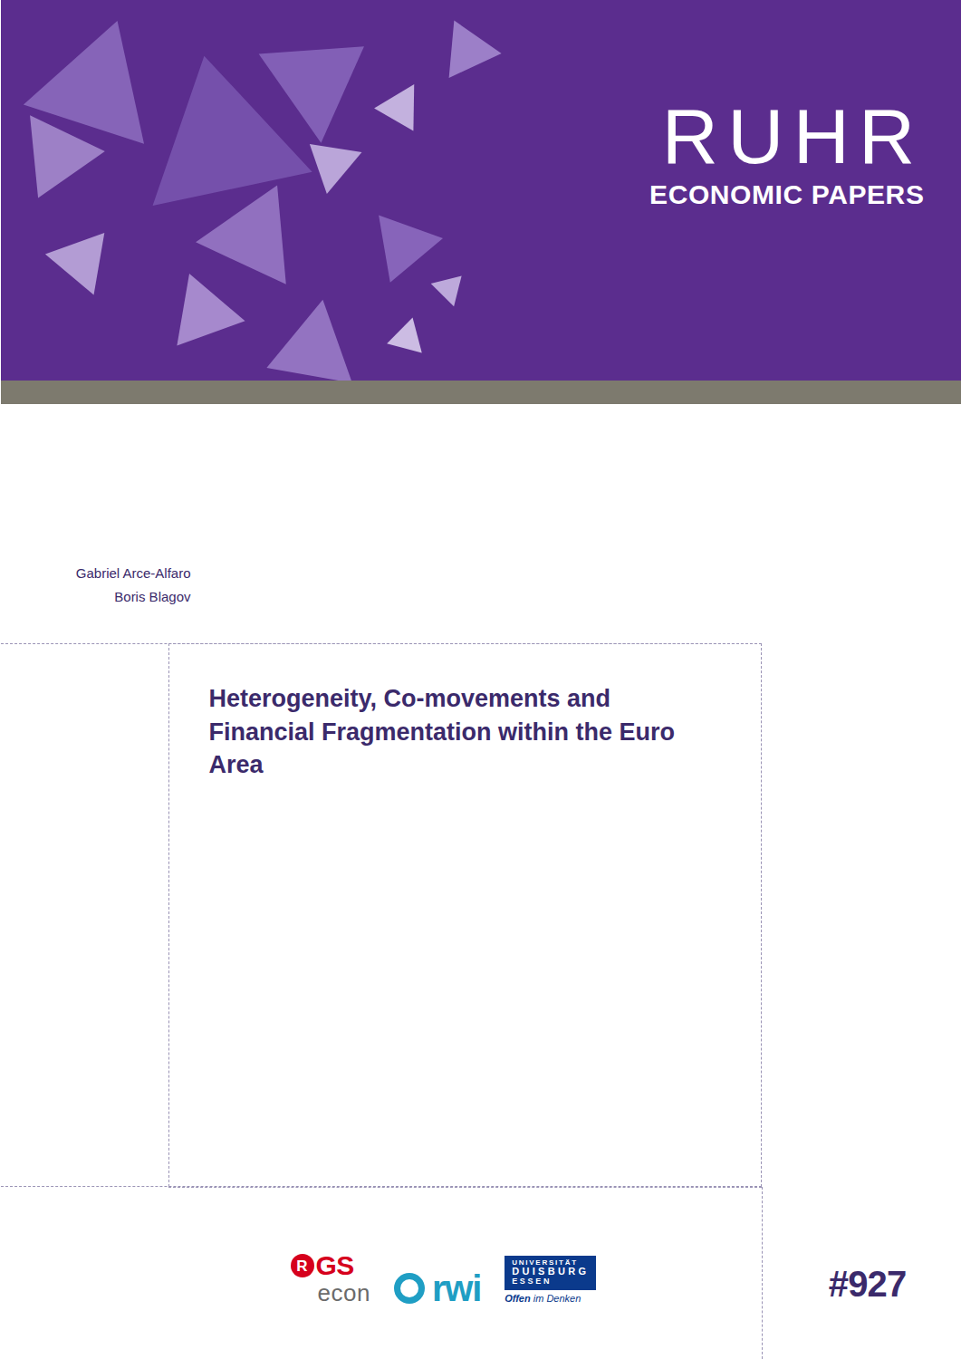RUHR
ECONOMIC PAPERS
Gabriel Arce-Alfaro
Boris Blagov
Heterogeneity, Co-movements and Financial Fragmentation within the Euro Area
RGS
econ
rwi
UNIVERSITÄT
DUISBURG
ESSEN
Offen im Denken
#927